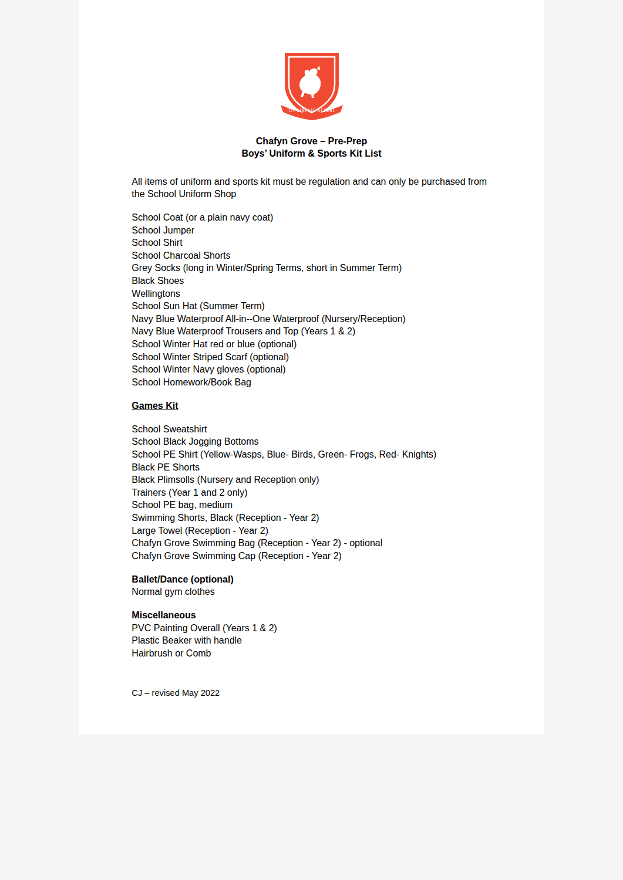UT SIBI SIC ALTERI
Chafyn Grove – Pre-PrepBoys’ Uniform & Sports Kit List
All items of uniform and sports kit must be regulation and can only be purchased from the School Uniform Shop
School Coat (or a plain navy coat)
School Jumper
School Shirt
School Charcoal Shorts
Grey Socks (long in Winter/Spring Terms, short in Summer Term)
Black Shoes
Wellingtons
School Sun Hat (Summer Term)
Navy Blue Waterproof All-in--One Waterproof (Nursery/Reception)
Navy Blue Waterproof Trousers and Top (Years 1 & 2)
School Winter Hat red or blue (optional)
School Winter Striped Scarf (optional)
School Winter Navy gloves (optional)
School Homework/Book Bag
Games Kit
School Sweatshirt
School Black Jogging Bottoms
School PE Shirt (Yellow-Wasps, Blue- Birds, Green- Frogs, Red- Knights)
Black PE Shorts
Black Plimsolls (Nursery and Reception only)
Trainers (Year 1 and 2 only)
School PE bag, medium
Swimming Shorts, Black (Reception - Year 2)
Large Towel (Reception - Year 2)
Chafyn Grove Swimming Bag (Reception - Year 2) - optional
Chafyn Grove Swimming Cap (Reception - Year 2)
Ballet/Dance (optional)
Normal gym clothes
Miscellaneous
PVC Painting Overall (Years 1 & 2)
Plastic Beaker with handle
Hairbrush or Comb
CJ – revised May 2022